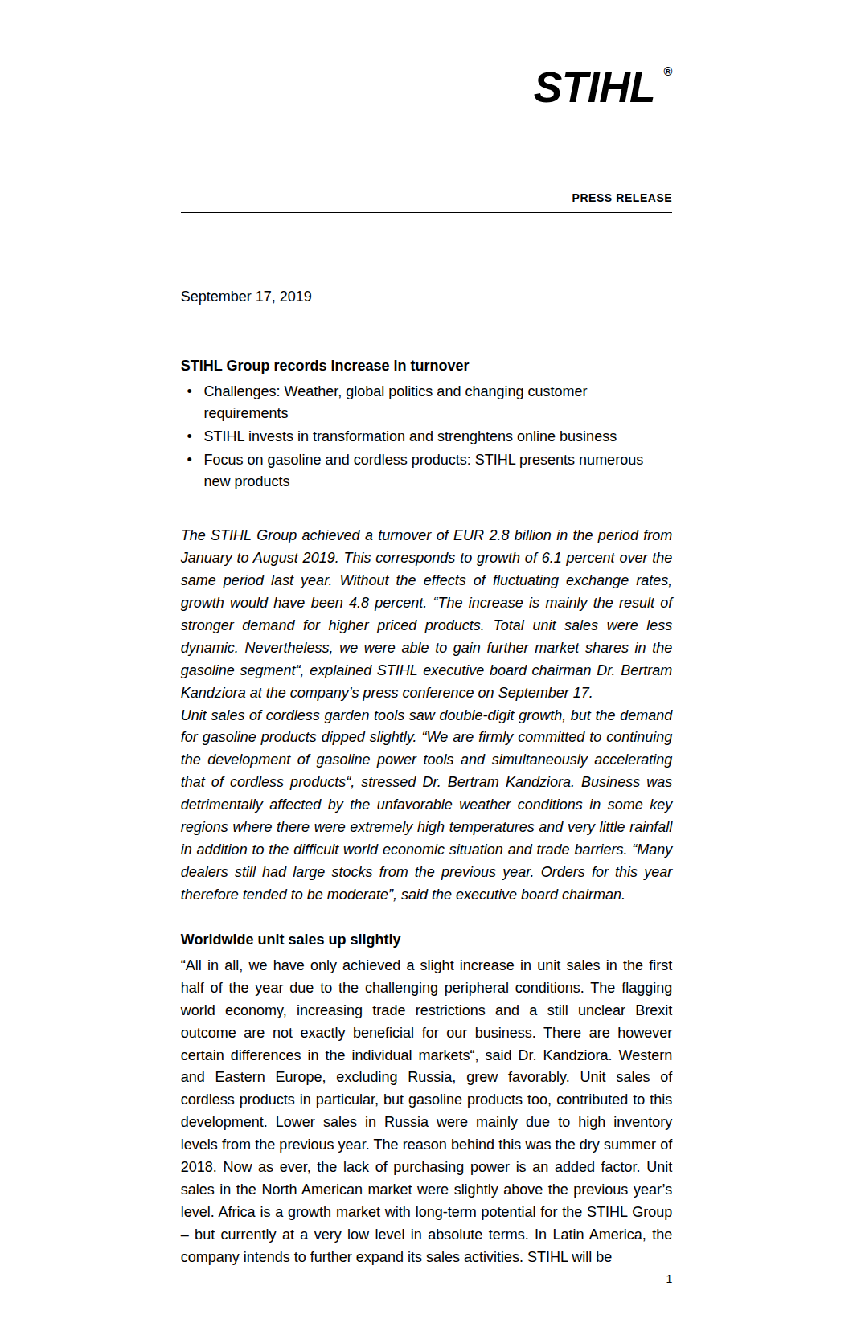STIHL®
PRESS RELEASE
September 17, 2019
STIHL Group records increase in turnover
Challenges: Weather, global politics and changing customer requirements
STIHL invests in transformation and strenghtens online business
Focus on gasoline and cordless products: STIHL presents numerous new products
The STIHL Group achieved a turnover of EUR 2.8 billion in the period from January to August 2019. This corresponds to growth of 6.1 percent over the same period last year. Without the effects of fluctuating exchange rates, growth would have been 4.8 percent. “The increase is mainly the result of stronger demand for higher priced products. Total unit sales were less dynamic. Nevertheless, we were able to gain further market shares in the gasoline segment“, explained STIHL executive board chairman Dr. Bertram Kandziora at the company’s press conference on September 17.
Unit sales of cordless garden tools saw double-digit growth, but the demand for gasoline products dipped slightly. “We are firmly committed to continuing the development of gasoline power tools and simultaneously accelerating that of cordless products“, stressed Dr. Bertram Kandziora. Business was detrimentally affected by the unfavorable weather conditions in some key regions where there were extremely high temperatures and very little rainfall in addition to the difficult world economic situation and trade barriers. “Many dealers still had large stocks from the previous year. Orders for this year therefore tended to be moderate”, said the executive board chairman.
Worldwide unit sales up slightly
“All in all, we have only achieved a slight increase in unit sales in the first half of the year due to the challenging peripheral conditions. The flagging world economy, increasing trade restrictions and a still unclear Brexit outcome are not exactly beneficial for our business. There are however certain differences in the individual markets“, said Dr. Kandziora. Western and Eastern Europe, excluding Russia, grew favorably. Unit sales of cordless products in particular, but gasoline products too, contributed to this development. Lower sales in Russia were mainly due to high inventory levels from the previous year. The reason behind this was the dry summer of 2018. Now as ever, the lack of purchasing power is an added factor. Unit sales in the North American market were slightly above the previous year’s level. Africa is a growth market with long-term potential for the STIHL Group – but currently at a very low level in absolute terms. In Latin America, the company intends to further expand its sales activities. STIHL will be
1